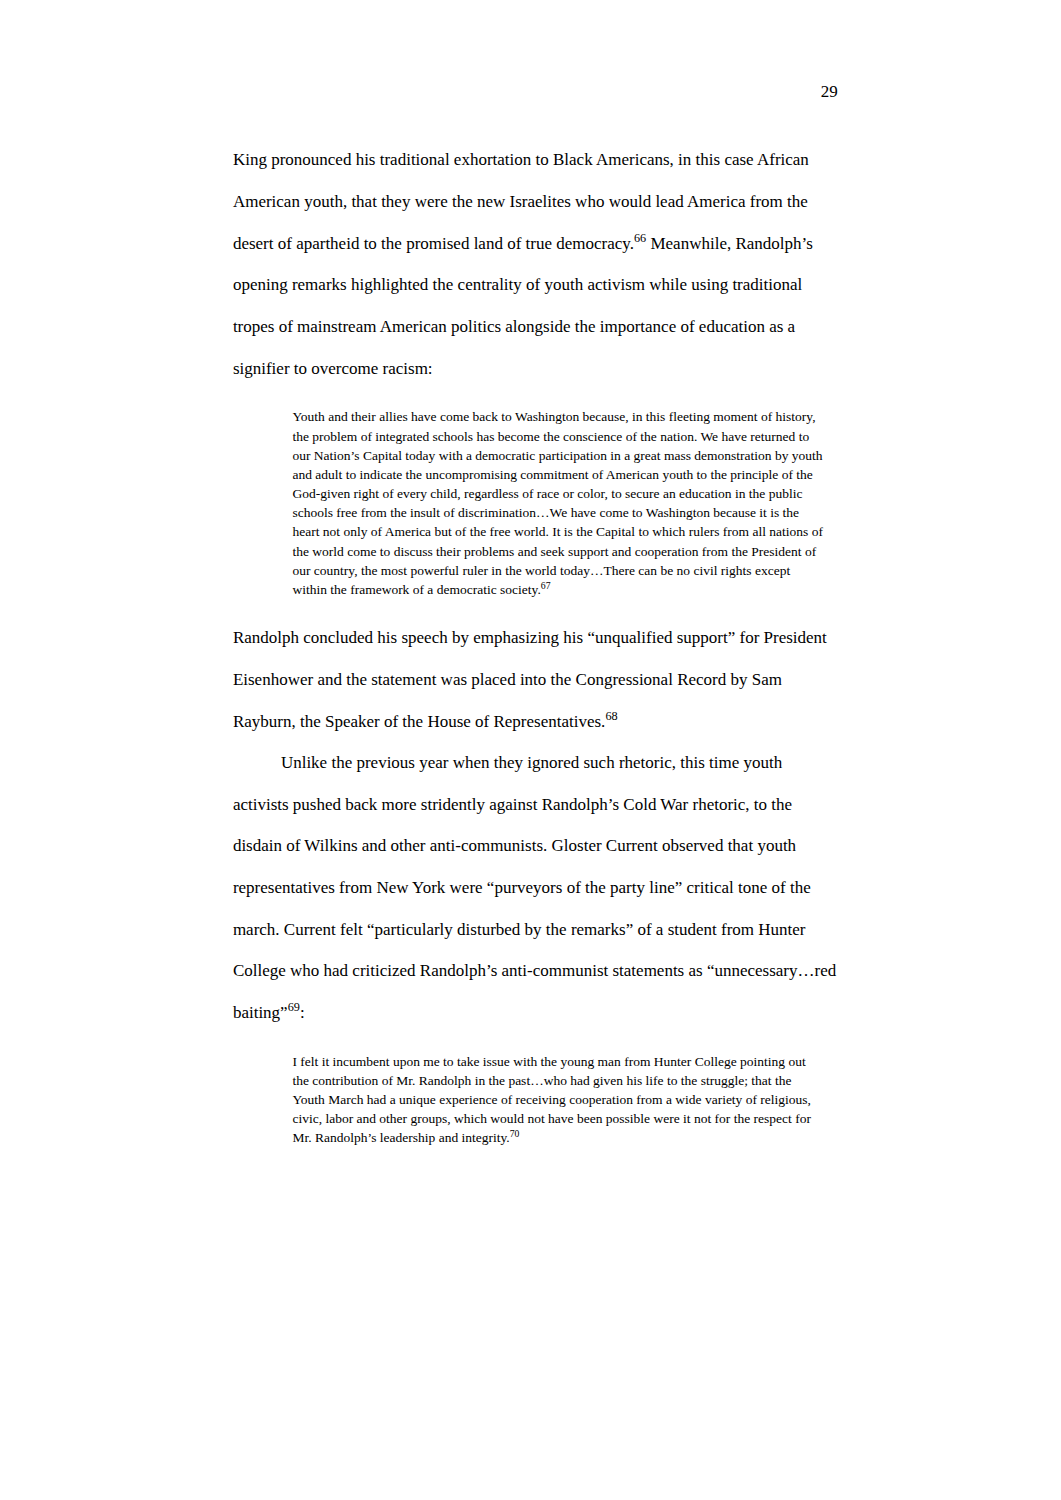29
King pronounced his traditional exhortation to Black Americans, in this case African American youth, that they were the new Israelites who would lead America from the desert of apartheid to the promised land of true democracy.66 Meanwhile, Randolph’s opening remarks highlighted the centrality of youth activism while using traditional tropes of mainstream American politics alongside the importance of education as a signifier to overcome racism:
Youth and their allies have come back to Washington because, in this fleeting moment of history, the problem of integrated schools has become the conscience of the nation. We have returned to our Nation’s Capital today with a democratic participation in a great mass demonstration by youth and adult to indicate the uncompromising commitment of American youth to the principle of the God-given right of every child, regardless of race or color, to secure an education in the public schools free from the insult of discrimination…We have come to Washington because it is the heart not only of America but of the free world. It is the Capital to which rulers from all nations of the world come to discuss their problems and seek support and cooperation from the President of our country, the most powerful ruler in the world today…There can be no civil rights except within the framework of a democratic society.67
Randolph concluded his speech by emphasizing his “unqualified support” for President Eisenhower and the statement was placed into the Congressional Record by Sam Rayburn, the Speaker of the House of Representatives.68
Unlike the previous year when they ignored such rhetoric, this time youth activists pushed back more stridently against Randolph’s Cold War rhetoric, to the disdain of Wilkins and other anti-communists. Gloster Current observed that youth representatives from New York were “purveyors of the party line” critical tone of the march. Current felt “particularly disturbed by the remarks” of a student from Hunter College who had criticized Randolph’s anti-communist statements as “unnecessary…red baiting”69:
I felt it incumbent upon me to take issue with the young man from Hunter College pointing out the contribution of Mr. Randolph in the past…who had given his life to the struggle; that the Youth March had a unique experience of receiving cooperation from a wide variety of religious, civic, labor and other groups, which would not have been possible were it not for the respect for Mr. Randolph’s leadership and integrity.70